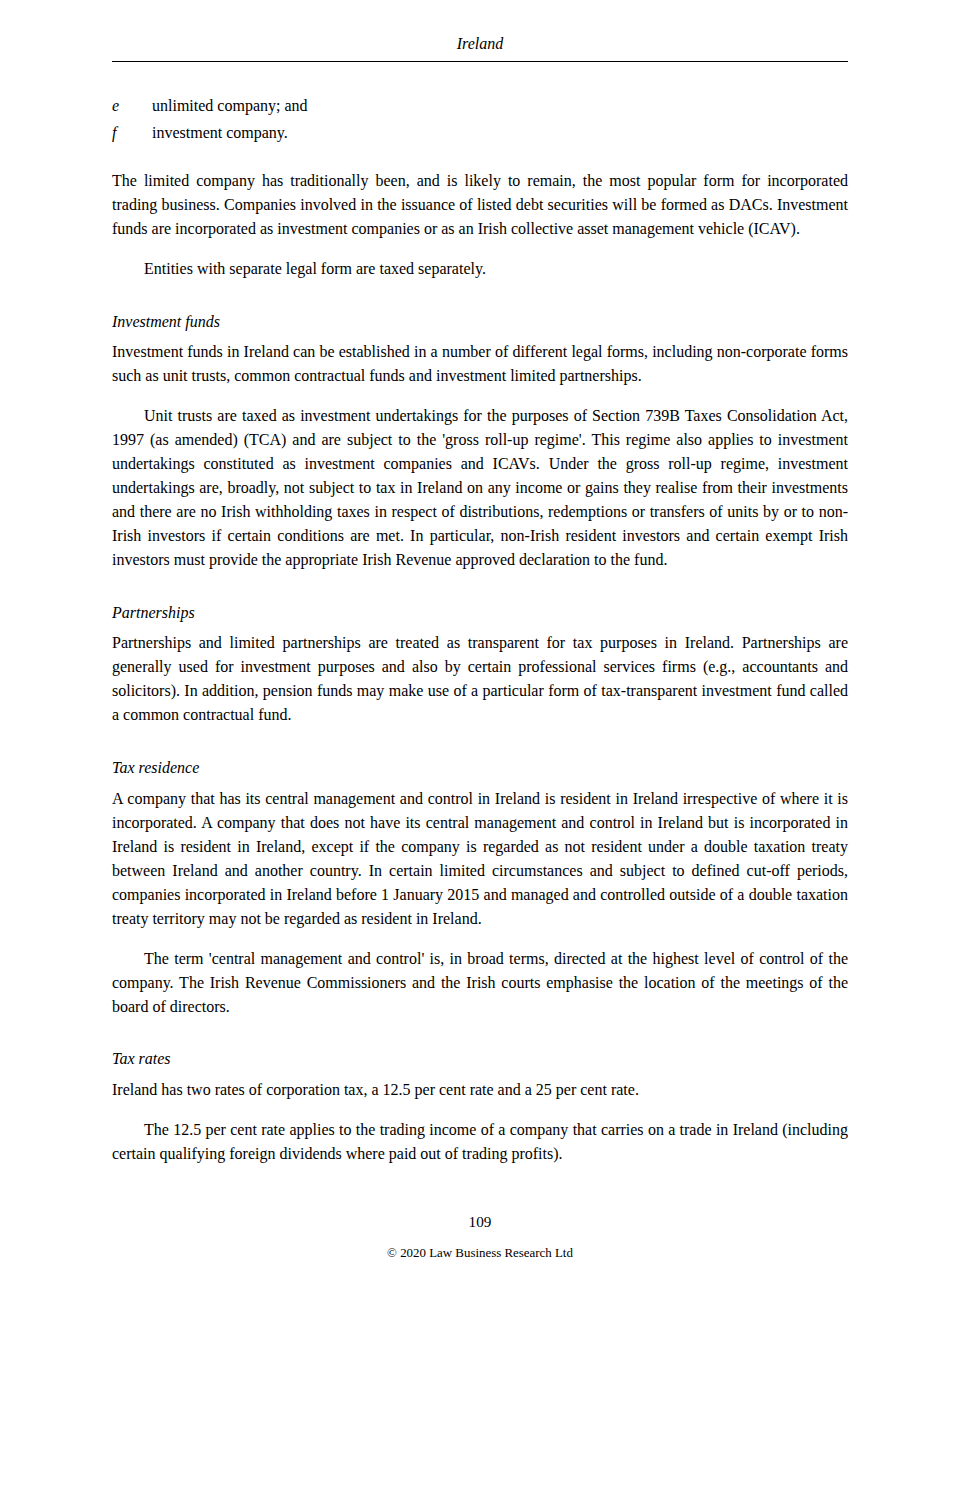Ireland
eunlimited company; and
finvestment company.
The limited company has traditionally been, and is likely to remain, the most popular form for incorporated trading business. Companies involved in the issuance of listed debt securities will be formed as DACs. Investment funds are incorporated as investment companies or as an Irish collective asset management vehicle (ICAV).
Entities with separate legal form are taxed separately.
Investment funds
Investment funds in Ireland can be established in a number of different legal forms, including non-corporate forms such as unit trusts, common contractual funds and investment limited partnerships.
Unit trusts are taxed as investment undertakings for the purposes of Section 739B Taxes Consolidation Act, 1997 (as amended) (TCA) and are subject to the 'gross roll-up regime'. This regime also applies to investment undertakings constituted as investment companies and ICAVs. Under the gross roll-up regime, investment undertakings are, broadly, not subject to tax in Ireland on any income or gains they realise from their investments and there are no Irish withholding taxes in respect of distributions, redemptions or transfers of units by or to non-Irish investors if certain conditions are met. In particular, non-Irish resident investors and certain exempt Irish investors must provide the appropriate Irish Revenue approved declaration to the fund.
Partnerships
Partnerships and limited partnerships are treated as transparent for tax purposes in Ireland. Partnerships are generally used for investment purposes and also by certain professional services firms (e.g., accountants and solicitors). In addition, pension funds may make use of a particular form of tax-transparent investment fund called a common contractual fund.
Tax residence
A company that has its central management and control in Ireland is resident in Ireland irrespective of where it is incorporated. A company that does not have its central management and control in Ireland but is incorporated in Ireland is resident in Ireland, except if the company is regarded as not resident under a double taxation treaty between Ireland and another country. In certain limited circumstances and subject to defined cut-off periods, companies incorporated in Ireland before 1 January 2015 and managed and controlled outside of a double taxation treaty territory may not be regarded as resident in Ireland.
The term 'central management and control' is, in broad terms, directed at the highest level of control of the company. The Irish Revenue Commissioners and the Irish courts emphasise the location of the meetings of the board of directors.
Tax rates
Ireland has two rates of corporation tax, a 12.5 per cent rate and a 25 per cent rate.
The 12.5 per cent rate applies to the trading income of a company that carries on a trade in Ireland (including certain qualifying foreign dividends where paid out of trading profits).
109
© 2020 Law Business Research Ltd